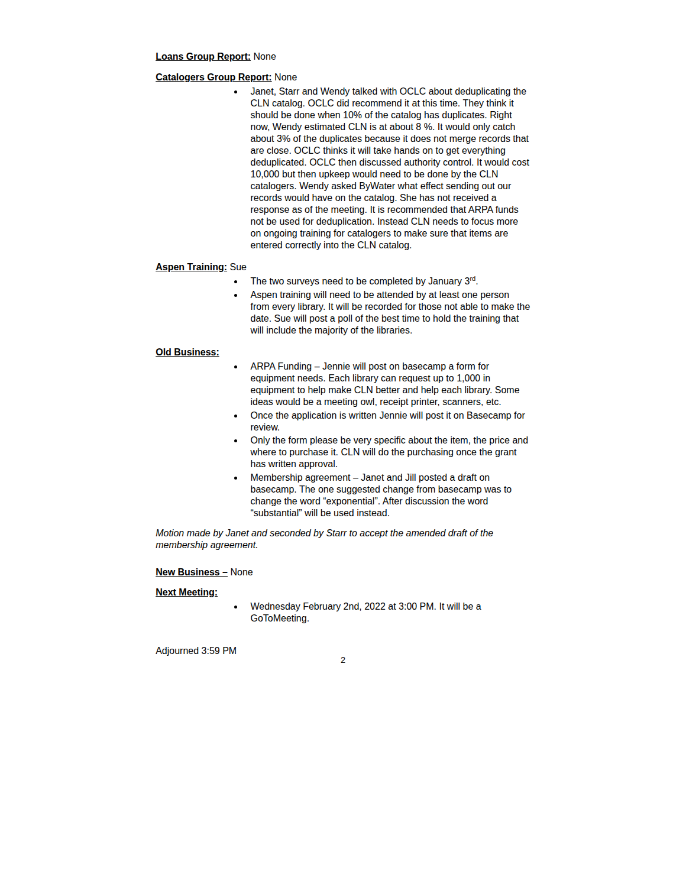Loans Group Report: None
Catalogers Group Report: None
Janet, Starr and Wendy talked with OCLC about deduplicating the CLN catalog. OCLC did recommend it at this time. They think it should be done when 10% of the catalog has duplicates. Right now, Wendy estimated CLN is at about 8 %. It would only catch about 3% of the duplicates because it does not merge records that are close. OCLC thinks it will take hands on to get everything deduplicated. OCLC then discussed authority control. It would cost 10,000 but then upkeep would need to be done by the CLN catalogers. Wendy asked ByWater what effect sending out our records would have on the catalog. She has not received a response as of the meeting. It is recommended that ARPA funds not be used for deduplication. Instead CLN needs to focus more on ongoing training for catalogers to make sure that items are entered correctly into the CLN catalog.
Aspen Training: Sue
The two surveys need to be completed by January 3rd.
Aspen training will need to be attended by at least one person from every library. It will be recorded for those not able to make the date. Sue will post a poll of the best time to hold the training that will include the majority of the libraries.
Old Business:
ARPA Funding – Jennie will post on basecamp a form for equipment needs. Each library can request up to 1,000 in equipment to help make CLN better and help each library. Some ideas would be a meeting owl, receipt printer, scanners, etc.
Once the application is written Jennie will post it on Basecamp for review.
Only the form please be very specific about the item, the price and where to purchase it. CLN will do the purchasing once the grant has written approval.
Membership agreement – Janet and Jill posted a draft on basecamp. The one suggested change from basecamp was to change the word “exponential”. After discussion the word “substantial” will be used instead.
Motion made by Janet and seconded by Starr to accept the amended draft of the membership agreement.
New Business – None
Next Meeting:
Wednesday February 2nd, 2022 at 3:00 PM. It will be a GoToMeeting.
Adjourned 3:59 PM
2